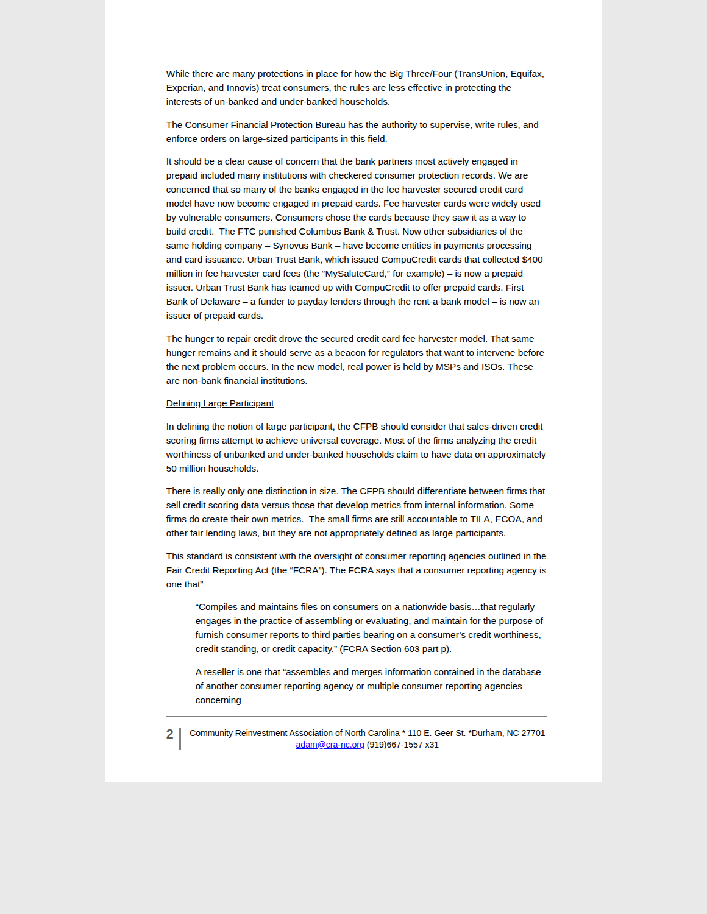While there are many protections in place for how the Big Three/Four (TransUnion, Equifax, Experian, and Innovis) treat consumers, the rules are less effective in protecting the interests of un-banked and under-banked households.
The Consumer Financial Protection Bureau has the authority to supervise, write rules, and enforce orders on large-sized participants in this field.
It should be a clear cause of concern that the bank partners most actively engaged in prepaid included many institutions with checkered consumer protection records. We are concerned that so many of the banks engaged in the fee harvester secured credit card model have now become engaged in prepaid cards. Fee harvester cards were widely used by vulnerable consumers. Consumers chose the cards because they saw it as a way to build credit. The FTC punished Columbus Bank & Trust. Now other subsidiaries of the same holding company – Synovus Bank – have become entities in payments processing and card issuance. Urban Trust Bank, which issued CompuCredit cards that collected $400 million in fee harvester card fees (the “MySaluteCard,” for example) – is now a prepaid issuer. Urban Trust Bank has teamed up with CompuCredit to offer prepaid cards. First Bank of Delaware – a funder to payday lenders through the rent-a-bank model – is now an issuer of prepaid cards.
The hunger to repair credit drove the secured credit card fee harvester model. That same hunger remains and it should serve as a beacon for regulators that want to intervene before the next problem occurs. In the new model, real power is held by MSPs and ISOs. These are non-bank financial institutions.
Defining Large Participant
In defining the notion of large participant, the CFPB should consider that sales-driven credit scoring firms attempt to achieve universal coverage. Most of the firms analyzing the credit worthiness of unbanked and under-banked households claim to have data on approximately 50 million households.
There is really only one distinction in size. The CFPB should differentiate between firms that sell credit scoring data versus those that develop metrics from internal information. Some firms do create their own metrics. The small firms are still accountable to TILA, ECOA, and other fair lending laws, but they are not appropriately defined as large participants.
This standard is consistent with the oversight of consumer reporting agencies outlined in the Fair Credit Reporting Act (the “FCRA”). The FCRA says that a consumer reporting agency is one that”
“Compiles and maintains files on consumers on a nationwide basis…that regularly engages in the practice of assembling or evaluating, and maintain for the purpose of furnish consumer reports to third parties bearing on a consumer’s credit worthiness, credit standing, or credit capacity.” (FCRA Section 603 part p).
A reseller is one that “assembles and merges information contained in the database of another consumer reporting agency or multiple consumer reporting agencies concerning
2
Community Reinvestment Association of North Carolina * 110 E. Geer St. *Durham, NC 27701
adam@cra-nc.org (919)667-1557 x31